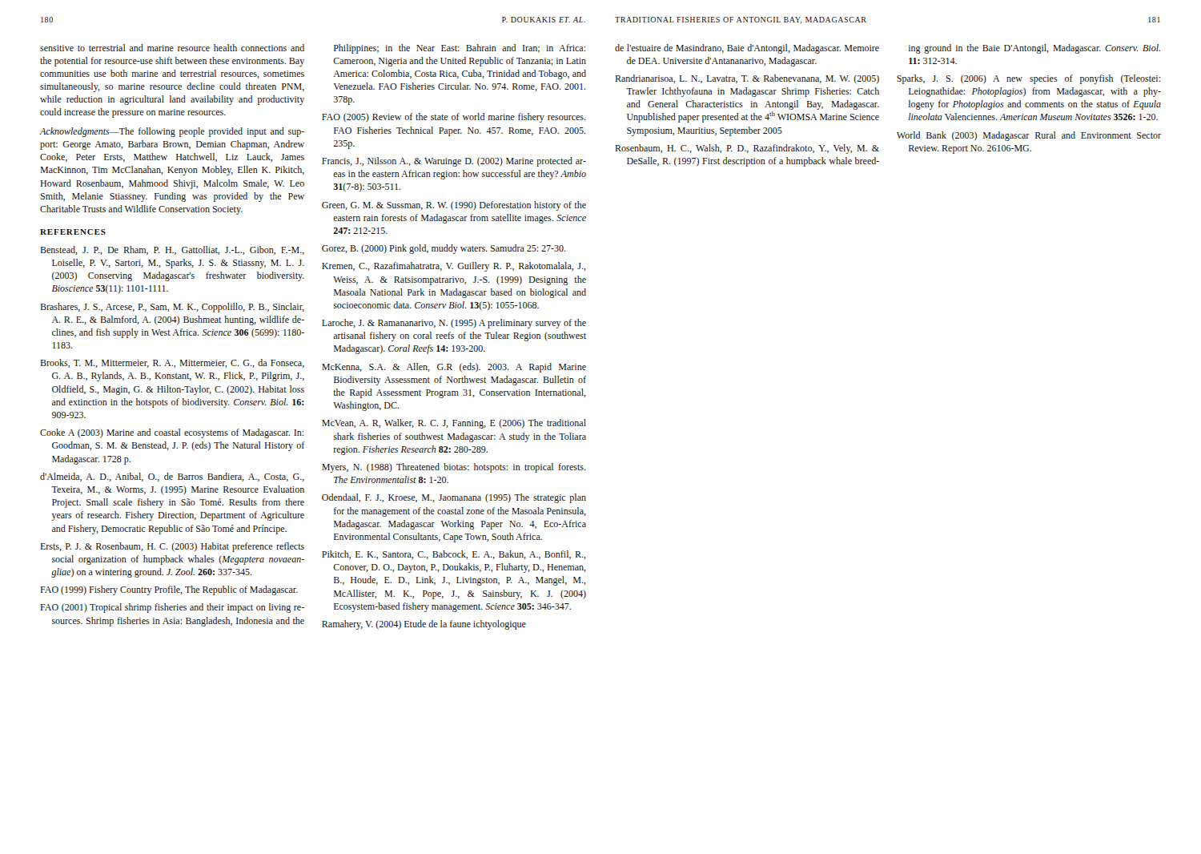180 P. DOUKAKIS ET. AL.
sensitive to terrestrial and marine resource health connections and the potential for resource-use shift between these environments. Bay communities use both marine and terrestrial resources, sometimes simultaneously, so marine resource decline could threaten PNM, while reduction in agricultural land availability and productivity could increase the pressure on marine resources.
Acknowledgments—The following people provided input and support: George Amato, Barbara Brown, Demian Chapman, Andrew Cooke, Peter Ersts, Matthew Hatchwell, Liz Lauck, James MacKinnon, Tim McClanahan, Kenyon Mobley, Ellen K. Pikitch, Howard Rosenbaum, Mahmood Shivji, Malcolm Smale, W. Leo Smith, Melanie Stiassney. Funding was provided by the Pew Charitable Trusts and Wildlife Conservation Society.
References
Benstead, J. P., De Rham, P. H., Gattolliat, J.-L., Gibon, F.-M., Loiselle, P. V., Sartori, M., Sparks, J. S. & Stiassny, M. L. J. (2003) Conserving Madagascar's freshwater biodiversity. Bioscience 53(11): 1101-1111.
Brashares, J. S., Arcese, P., Sam, M. K., Coppolillo, P. B., Sinclair, A. R. E., & Balmford, A. (2004) Bushmeat hunting, wildlife declines, and fish supply in West Africa. Science 306 (5699): 1180-1183.
Brooks, T. M., Mittermeier, R. A., Mittermeier, C. G., da Fonseca, G. A. B., Rylands, A. B., Konstant, W. R., Flick, P., Pilgrim, J., Oldfield, S., Magin, G. & Hilton-Taylor, C. (2002). Habitat loss and extinction in the hotspots of biodiversity. Conserv. Biol. 16: 909-923.
Cooke A (2003) Marine and coastal ecosystems of Madagascar. In: Goodman, S. M. & Benstead, J. P. (eds) The Natural History of Madagascar. 1728 p.
d'Almeida, A. D., Anibal, O., de Barros Bandiera, A., Costa, G., Texeira, M., & Worms, J. (1995) Marine Resource Evaluation Project. Small scale fishery in São Tomé. Results from there years of research. Fishery Direction, Department of Agriculture and Fishery, Democratic Republic of São Tomé and Príncipe.
Ersts, P. J. & Rosenbaum, H. C. (2003) Habitat preference reflects social organization of humpback whales (Megaptera novaeangliae) on a wintering ground. J. Zool. 260: 337-345.
FAO (1999) Fishery Country Profile, The Republic of Madagascar.
FAO (2001) Tropical shrimp fisheries and their impact on living resources. Shrimp fisheries in Asia: Bangladesh, Indonesia and the Philippines; in the Near East: Bahrain and Iran; in Africa: Cameroon, Nigeria and the United Republic of Tanzania; in Latin America: Colombia, Costa Rica, Cuba, Trinidad and Tobago, and Venezuela. FAO Fisheries Circular. No. 974. Rome, FAO. 2001. 378p.
FAO (2005) Review of the state of world marine fishery resources. FAO Fisheries Technical Paper. No. 457. Rome, FAO. 2005. 235p.
Francis, J., Nilsson A., & Waruinge D. (2002) Marine protected areas in the eastern African region: how successful are they? Ambio 31(7-8): 503-511.
Green, G. M. & Sussman, R. W. (1990) Deforestation history of the eastern rain forests of Madagascar from satellite images. Science 247: 212-215.
Gorez, B. (2000) Pink gold, muddy waters. Samudra 25: 27-30.
Kremen, C., Razafimahatratra, V. Guillery R. P., Rakotomalala, J., Weiss, A. & Ratsisompatrarivo, J.-S. (1999) Designing the Masoala National Park in Madagascar based on biological and socioeconomic data. Conserv Biol. 13(5): 1055-1068.
Laroche, J. & Ramananarivo, N. (1995) A preliminary survey of the artisanal fishery on coral reefs of the Tulear Region (southwest Madagascar). Coral Reefs 14: 193-200.
McKenna, S.A. & Allen, G.R (eds). 2003. A Rapid Marine Biodiversity Assessment of Northwest Madagascar. Bulletin of the Rapid Assessment Program 31, Conservation International, Washington, DC.
McVean, A. R, Walker, R. C. J, Fanning, E (2006) The traditional shark fisheries of southwest Madagascar: A study in the Toliara region. Fisheries Research 82: 280-289.
Myers, N. (1988) Threatened biotas: hotspots: in tropical forests. The Environmentalist 8: 1-20.
Odendaal, F. J., Kroese, M., Jaomanana (1995) The strategic plan for the management of the coastal zone of the Masoala Peninsula, Madagascar. Madagascar Working Paper No. 4, Eco-Africa Environmental Consultants, Cape Town, South Africa.
Pikitch, E. K., Santora, C., Babcock, E. A., Bakun, A., Bonfil, R., Conover, D. O., Dayton, P., Doukakis, P., Fluharty, D., Heneman, B., Houde, E. D., Link, J., Livingston, P. A., Mangel, M., McAllister, M. K., Pope, J., & Sainsbury, K. J. (2004) Ecosystem-based fishery management. Science 305: 346-347.
Ramahery, V. (2004) Etude de la faune ichtyologique
TRADITIONAL FISHERIES OF ANTONGIL BAY, MADAGASCAR 181
de l'estuaire de Masindrano, Baie d'Antongil, Madagascar. Memoire de DEA. Universite d'Antananarivo, Madagascar.
Randrianarisoa, L. N., Lavatra, T. & Rabenevanana, M. W. (2005) Trawler Ichthyofauna in Madagascar Shrimp Fisheries: Catch and General Characteristics in Antongil Bay, Madagascar. Unpublished paper presented at the 4th WIOMSA Marine Science Symposium, Mauritius, September 2005
Rosenbaum, H. C., Walsh, P. D., Razafindrakoto, Y., Vely, M. & DeSalle, R. (1997) First description of a humpback whale breeding ground in the Baie D'Antongil, Madagascar. Conserv. Biol. 11: 312-314.
Sparks, J. S. (2006) A new species of ponyfish (Teleostei: Leiognathidae: Photoplagios) from Madagascar, with a phylogeny for Photoplagios and comments on the status of Equula lineolata Valenciennes. American Museum Novitates 3526: 1-20.
World Bank (2003) Madagascar Rural and Environment Sector Review. Report No. 26106-MG.